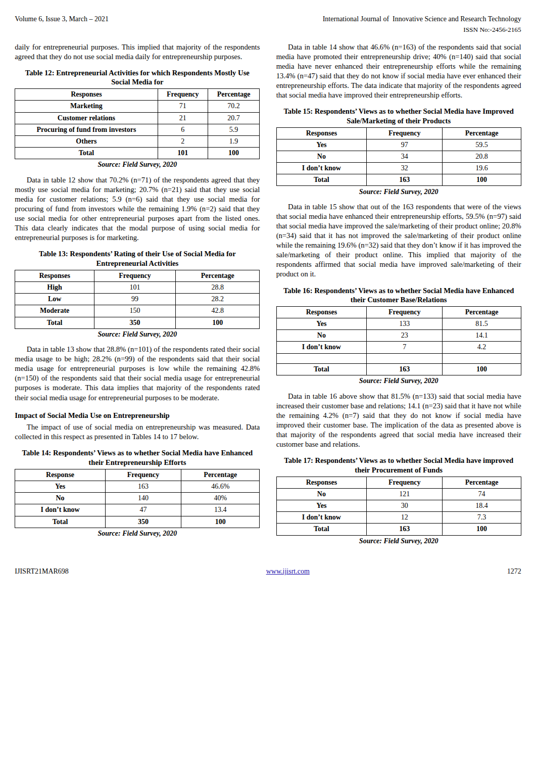Volume 6, Issue 3, March – 2021
International Journal of Innovative Science and Research Technology
ISSN No:-2456-2165
daily for entrepreneurial purposes. This implied that majority of the respondents agreed that they do not use social media daily for entrepreneurship purposes.
Table 12: Entrepreneurial Activities for which Respondents Mostly Use Social Media for
| Responses | Frequency | Percentage |
| --- | --- | --- |
| Marketing | 71 | 70.2 |
| Customer relations | 21 | 20.7 |
| Procuring of fund from investors | 6 | 5.9 |
| Others | 2 | 1.9 |
| Total | 101 | 100 |
Source: Field Survey, 2020
Data in table 12 show that 70.2% (n=71) of the respondents agreed that they mostly use social media for marketing; 20.7% (n=21) said that they use social media for customer relations; 5.9 (n=6) said that they use social media for procuring of fund from investors while the remaining 1.9% (n=2) said that they use social media for other entrepreneurial purposes apart from the listed ones. This data clearly indicates that the modal purpose of using social media for entrepreneurial purposes is for marketing.
Table 13: Respondents’ Rating of their Use of Social Media for Entrepreneurial Activities
| Responses | Frequency | Percentage |
| --- | --- | --- |
| High | 101 | 28.8 |
| Low | 99 | 28.2 |
| Moderate | 150 | 42.8 |
| Total | 350 | 100 |
Source: Field Survey, 2020
Data in table 13 show that 28.8% (n=101) of the respondents rated their social media usage to be high; 28.2% (n=99) of the respondents said that their social media usage for entrepreneurial purposes is low while the remaining 42.8% (n=150) of the respondents said that their social media usage for entrepreneurial purposes is moderate. This data implies that majority of the respondents rated their social media usage for entrepreneurial purposes to be moderate.
Impact of Social Media Use on Entrepreneurship
The impact of use of social media on entrepreneurship was measured. Data collected in this respect as presented in Tables 14 to 17 below.
Table 14: Respondents’ Views as to whether Social Media have Enhanced their Entrepreneurship Efforts
| Response | Frequency | Percentage |
| --- | --- | --- |
| Yes | 163 | 46.6% |
| No | 140 | 40% |
| I don’t know | 47 | 13.4 |
| Total | 350 | 100 |
Source: Field Survey, 2020
Data in table 14 show that 46.6% (n=163) of the respondents said that social media have promoted their entrepreneurship drive; 40% (n=140) said that social media have never enhanced their entrepreneurship efforts while the remaining 13.4% (n=47) said that they do not know if social media have ever enhanced their entrepreneurship efforts. The data indicate that majority of the respondents agreed that social media have improved their entrepreneurship efforts.
Table 15: Respondents’ Views as to whether Social Media have Improved Sale/Marketing of their Products
| Responses | Frequency | Percentage |
| --- | --- | --- |
| Yes | 97 | 59.5 |
| No | 34 | 20.8 |
| I don’t know | 32 | 19.6 |
| Total | 163 | 100 |
Source: Field Survey, 2020
Data in table 15 show that out of the 163 respondents that were of the views that social media have enhanced their entrepreneurship efforts, 59.5% (n=97) said that social media have improved the sale/marketing of their product online; 20.8% (n=34) said that it has not improved the sale/marketing of their product online while the remaining 19.6% (n=32) said that they don’t know if it has improved the sale/marketing of their product online. This implied that majority of the respondents affirmed that social media have improved sale/marketing of their product on it.
Table 16: Respondents’ Views as to whether Social Media have Enhanced their Customer Base/Relations
| Responses | Frequency | Percentage |
| --- | --- | --- |
| Yes | 133 | 81.5 |
| No | 23 | 14.1 |
| I don’t know | 7 | 4.2 |
| Total | 163 | 100 |
Source: Field Survey, 2020
Data in table 16 above show that 81.5% (n=133) said that social media have increased their customer base and relations; 14.1 (n=23) said that it have not while the remaining 4.2% (n=7) said that they do not know if social media have improved their customer base. The implication of the data as presented above is that majority of the respondents agreed that social media have increased their customer base and relations.
Table 17: Respondents’ Views as to whether Social Media have improved their Procurement of Funds
| Responses | Frequency | Percentage |
| --- | --- | --- |
| No | 121 | 74 |
| Yes | 30 | 18.4 |
| I don’t know | 12 | 7.3 |
| Total | 163 | 100 |
Source: Field Survey, 2020
IJISRT21MAR698
www.ijisrt.com
1272